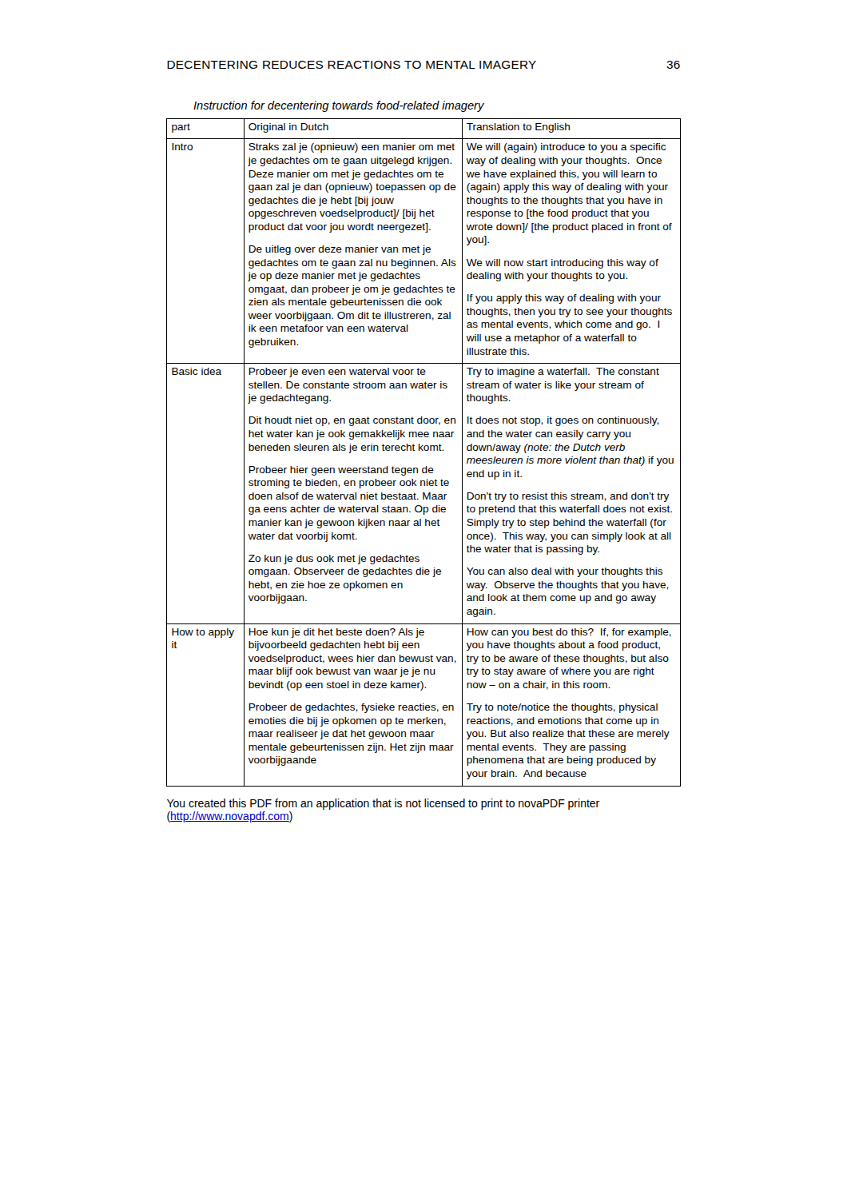Decentering reduces reactions to mental imagery 36
Instruction for decentering towards food-related imagery
| part | Original in Dutch | Translation to English |
| --- | --- | --- |
| Intro | Straks zal je (opnieuw) een manier om met je gedachtes om te gaan uitgelegd krijgen. Deze manier om met je gedachtes om te gaan zal je dan (opnieuw) toepassen op de gedachtes die je hebt [bij jouw opgeschreven voedselproduct]/ [bij het product dat voor jou wordt neergezet]. De uitleg over deze manier van met je gedachtes om te gaan zal nu beginnen. Als je op deze manier met je gedachtes omgaat, dan probeer je om je gedachtes te zien als mentale gebeurtenissen die ook weer voorbijgaan. Om dit te illustreren, zal ik een metafoor van een waterval gebruiken. | We will (again) introduce to you a specific way of dealing with your thoughts. Once we have explained this, you will learn to (again) apply this way of dealing with your thoughts to the thoughts that you have in response to [the food product that you wrote down]/ [the product placed in front of you]. We will now start introducing this way of dealing with your thoughts to you. If you apply this way of dealing with your thoughts, then you try to see your thoughts as mental events, which come and go. I will use a metaphor of a waterfall to illustrate this. |
| Basic idea | Probeer je even een waterval voor te stellen. De constante stroom aan water is je gedachtegang. Dit houdt niet op, en gaat constant door, en het water kan je ook gemakkelijk mee naar beneden sleuren als je erin terecht komt. Probeer hier geen weerstand tegen de stroming te bieden, en probeer ook niet te doen alsof de waterval niet bestaat. Maar ga eens achter de waterval staan. Op die manier kan je gewoon kijken naar al het water dat voorbij komt. Zo kun je dus ook met je gedachtes omgaan. Observeer de gedachtes die je hebt, en zie hoe ze opkomen en voorbijgaan. | Try to imagine a waterfall. The constant stream of water is like your stream of thoughts. It does not stop, it goes on continuously, and the water can easily carry you down/away (note: the Dutch verb meesleuren is more violent than that) if you end up in it. Don't try to resist this stream, and don't try to pretend that this waterfall does not exist. Simply try to step behind the waterfall (for once). This way, you can simply look at all the water that is passing by. You can also deal with your thoughts this way. Observe the thoughts that you have, and look at them come up and go away again. |
| How to apply it | Hoe kun je dit het beste doen? Als je bijvoorbeeld gedachten hebt bij een voedselproduct, wees hier dan bewust van, maar blijf ook bewust van waar je je nu bevindt (op een stoel in deze kamer). Probeer de gedachtes, fysieke reacties, en emoties die bij je opkomen op te merken, maar realiseer je dat het gewoon maar mentale gebeurtenissen zijn. Het zijn maar voorbijgaande | How can you best do this? If, for example, you have thoughts about a food product, try to be aware of these thoughts, but also try to stay aware of where you are right now – on a chair, in this room. Try to note/notice the thoughts, physical reactions, and emotions that come up in you. But also realize that these are merely mental events. They are passing phenomena that are being produced by your brain. And because |
You created this PDF from an application that is not licensed to print to novaPDF printer (http://www.novapdf.com)